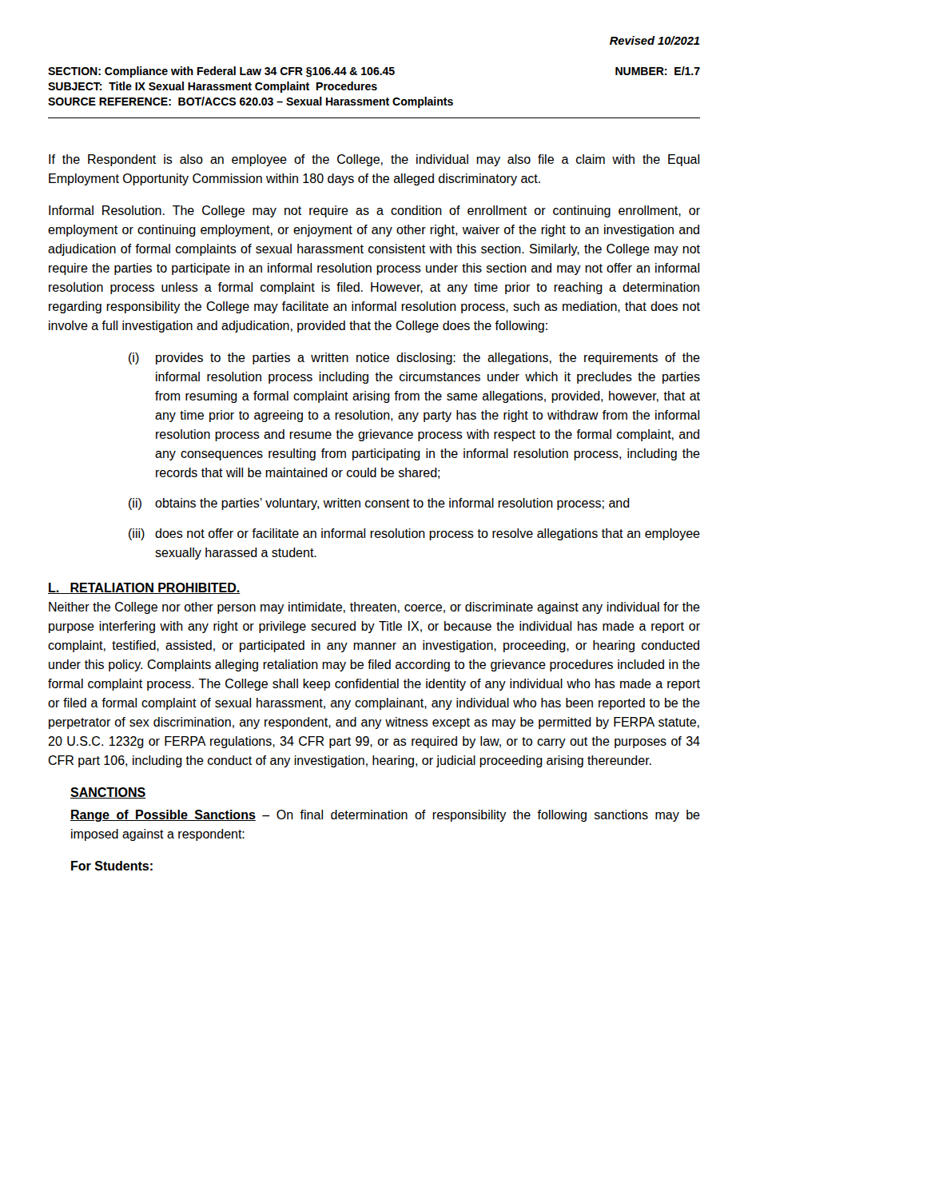Revised 10/2021
SECTION: Compliance with Federal Law 34 CFR §106.44 & 106.45
NUMBER: E/1.7
SUBJECT: Title IX Sexual Harassment Complaint Procedures
SOURCE REFERENCE: BOT/ACCS 620.03 – Sexual Harassment Complaints
If the Respondent is also an employee of the College, the individual may also file a claim with the Equal Employment Opportunity Commission within 180 days of the alleged discriminatory act.
Informal Resolution. The College may not require as a condition of enrollment or continuing enrollment, or employment or continuing employment, or enjoyment of any other right, waiver of the right to an investigation and adjudication of formal complaints of sexual harassment consistent with this section. Similarly, the College may not require the parties to participate in an informal resolution process under this section and may not offer an informal resolution process unless a formal complaint is filed. However, at any time prior to reaching a determination regarding responsibility the College may facilitate an informal resolution process, such as mediation, that does not involve a full investigation and adjudication, provided that the College does the following:
(i) provides to the parties a written notice disclosing: the allegations, the requirements of the informal resolution process including the circumstances under which it precludes the parties from resuming a formal complaint arising from the same allegations, provided, however, that at any time prior to agreeing to a resolution, any party has the right to withdraw from the informal resolution process and resume the grievance process with respect to the formal complaint, and any consequences resulting from participating in the informal resolution process, including the records that will be maintained or could be shared;
(ii) obtains the parties’ voluntary, written consent to the informal resolution process; and
(iii) does not offer or facilitate an informal resolution process to resolve allegations that an employee sexually harassed a student.
L. RETALIATION PROHIBITED.
Neither the College nor other person may intimidate, threaten, coerce, or discriminate against any individual for the purpose interfering with any right or privilege secured by Title IX, or because the individual has made a report or complaint, testified, assisted, or participated in any manner an investigation, proceeding, or hearing conducted under this policy. Complaints alleging retaliation may be filed according to the grievance procedures included in the formal complaint process. The College shall keep confidential the identity of any individual who has made a report or filed a formal complaint of sexual harassment, any complainant, any individual who has been reported to be the perpetrator of sex discrimination, any respondent, and any witness except as may be permitted by FERPA statute, 20 U.S.C. 1232g or FERPA regulations, 34 CFR part 99, or as required by law, or to carry out the purposes of 34 CFR part 106, including the conduct of any investigation, hearing, or judicial proceeding arising thereunder.
SANCTIONS
Range of Possible Sanctions – On final determination of responsibility the following sanctions may be imposed against a respondent:
For Students: